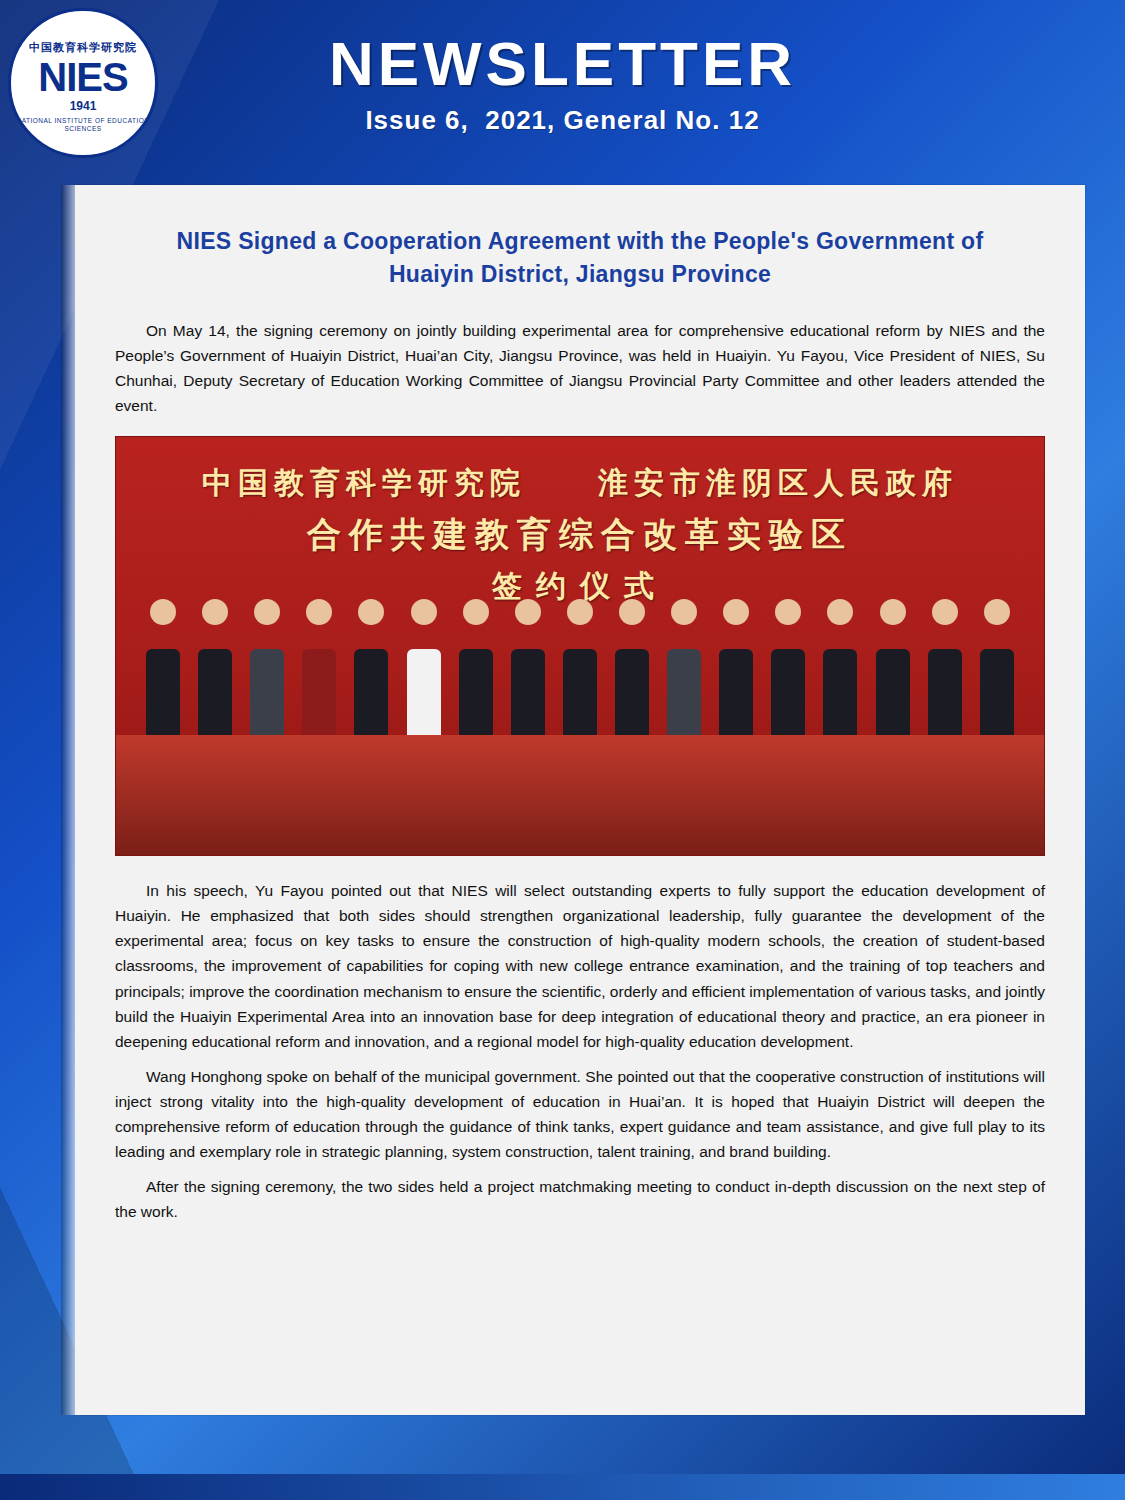中国教育科学研究院
NIES
1941
NATIONAL INSTITUTE OF EDUCATION SCIENCES
NEWSLETTER
Issue 6, 2021, General No. 12
NIES Signed a Cooperation Agreement with the People's Government of Huaiyin District, Jiangsu Province
On May 14, the signing ceremony on jointly building experimental area for comprehensive educational reform by NIES and the People’s Government of Huaiyin District, Huai’an City, Jiangsu Province, was held in Huaiyin. Yu Fayou, Vice President of NIES, Su Chunhai, Deputy Secretary of Education Working Committee of Jiangsu Provincial Party Committee and other leaders attended the event.
中国教育科学研究院　　淮安市淮阴区人民政府
合作共建教育综合改革实验区
签约仪式
In his speech, Yu Fayou pointed out that NIES will select outstanding experts to fully support the education development of Huaiyin. He emphasized that both sides should strengthen organizational leadership, fully guarantee the development of the experimental area; focus on key tasks to ensure the construction of high-quality modern schools, the creation of student-based classrooms, the improvement of capabilities for coping with new college entrance examination, and the training of top teachers and principals; improve the coordination mechanism to ensure the scientific, orderly and efficient implementation of various tasks, and jointly build the Huaiyin Experimental Area into an innovation base for deep integration of educational theory and practice, an era pioneer in deepening educational reform and innovation, and a regional model for high-quality education development.
Wang Honghong spoke on behalf of the municipal government. She pointed out that the cooperative construction of institutions will inject strong vitality into the high-quality development of education in Huai’an. It is hoped that Huaiyin District will deepen the comprehensive reform of education through the guidance of think tanks, expert guidance and team assistance, and give full play to its leading and exemplary role in strategic planning, system construction, talent training, and brand building.
After the signing ceremony, the two sides held a project matchmaking meeting to conduct in-depth discussion on the next step of the work.